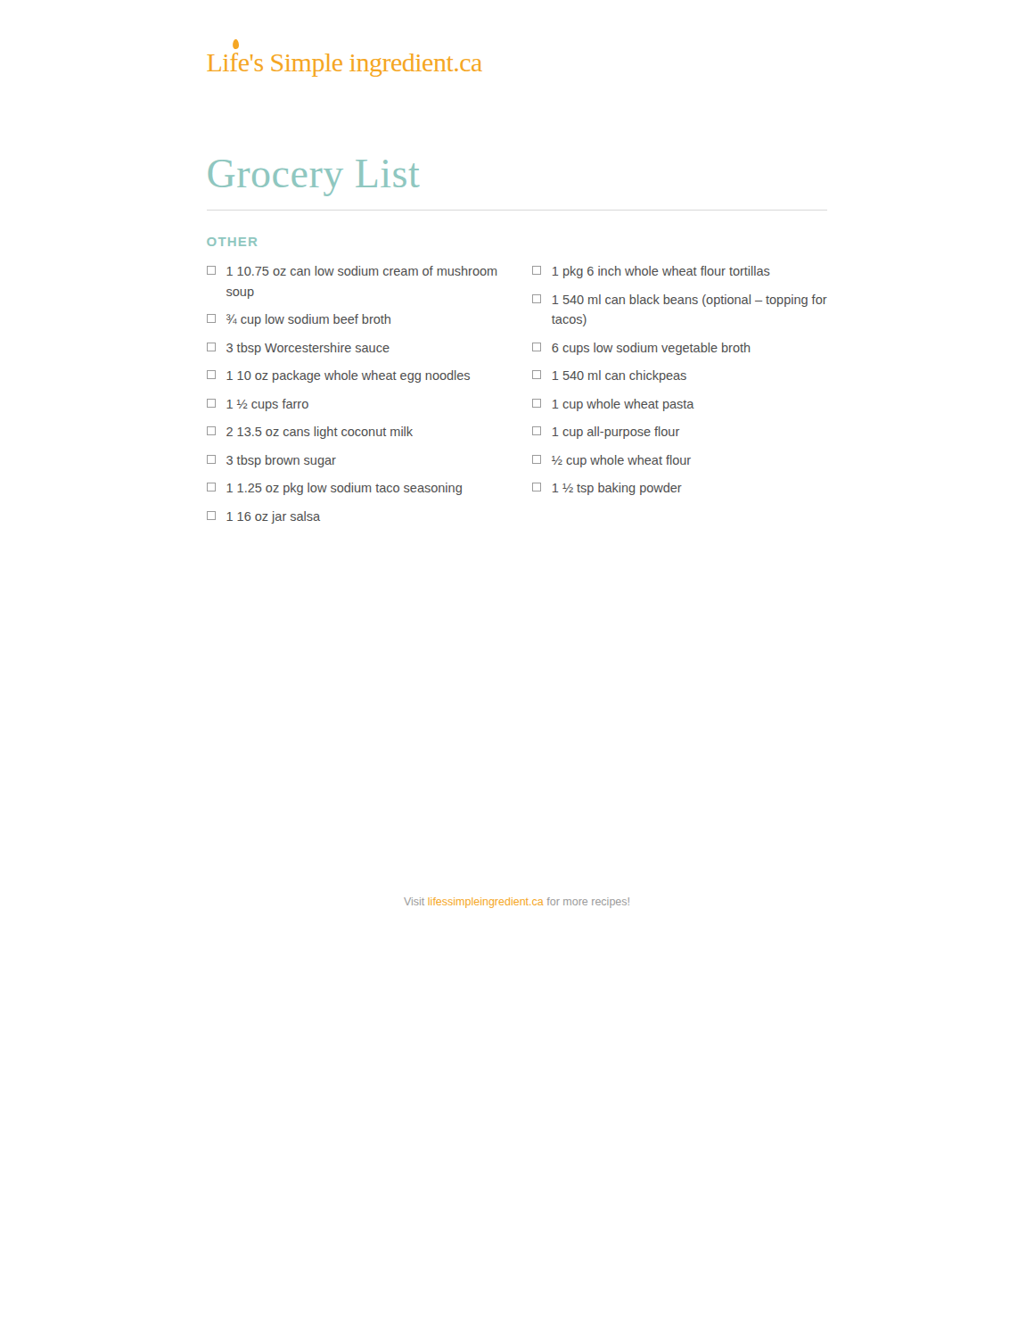Life's Simple ingredient.ca
Grocery List
Other
1 10.75 oz can low sodium cream of mushroom soup
¾ cup low sodium beef broth
3 tbsp Worcestershire sauce
1 10 oz package whole wheat egg noodles
1 ½ cups farro
2 13.5 oz cans light coconut milk
3 tbsp brown sugar
1 1.25 oz pkg low sodium taco seasoning
1 16 oz jar salsa
1 pkg 6 inch whole wheat flour tortillas
1 540 ml can black beans (optional – topping for tacos)
6 cups low sodium vegetable broth
1 540 ml can chickpeas
1 cup whole wheat pasta
1 cup all-purpose flour
½ cup whole wheat flour
1 ½ tsp baking powder
Visit lifessimpleingredient.ca for more recipes!